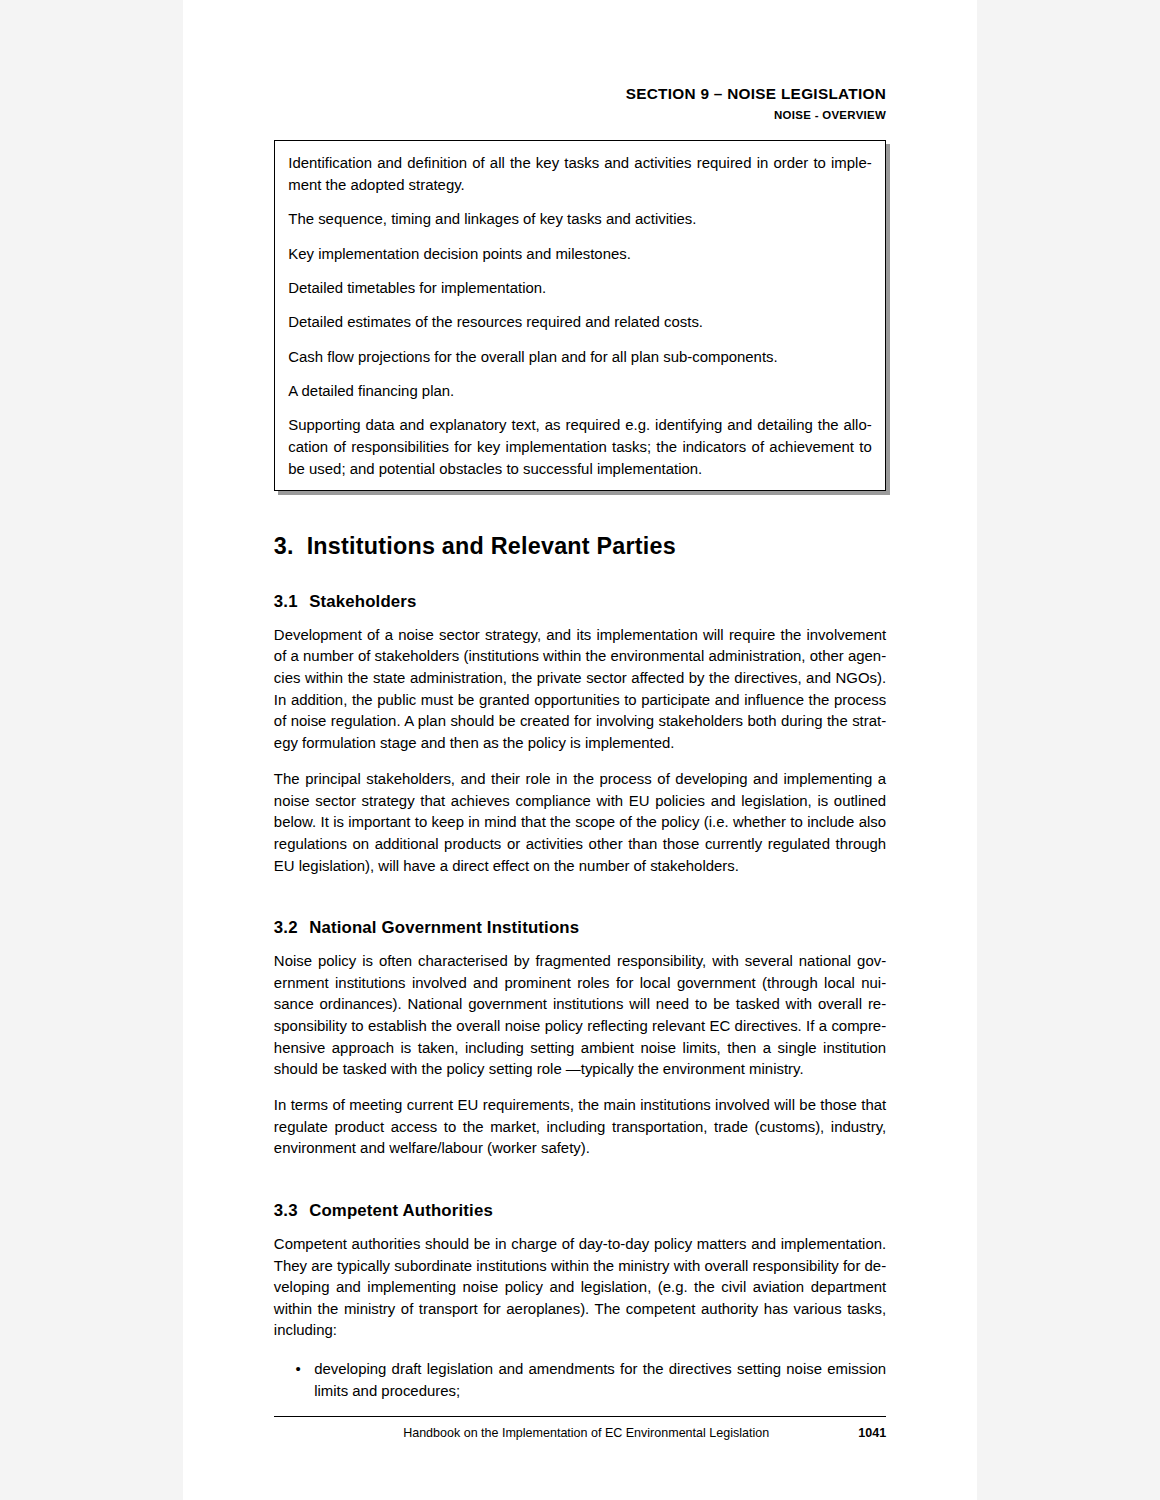SECTION 9 – NOISE LEGISLATION
NOISE - OVERVIEW
Identification and definition of all the key tasks and activities required in order to implement the adopted strategy.
The sequence, timing and linkages of key tasks and activities.
Key implementation decision points and milestones.
Detailed timetables for implementation.
Detailed estimates of the resources required and related costs.
Cash flow projections for the overall plan and for all plan sub-components.
A detailed financing plan.
Supporting data and explanatory text, as required e.g. identifying and detailing the allocation of responsibilities for key implementation tasks; the indicators of achievement to be used; and potential obstacles to successful implementation.
3. Institutions and Relevant Parties
3.1 Stakeholders
Development of a noise sector strategy, and its implementation will require the involvement of a number of stakeholders (institutions within the environmental administration, other agencies within the state administration, the private sector affected by the directives, and NGOs). In addition, the public must be granted opportunities to participate and influence the process of noise regulation. A plan should be created for involving stakeholders both during the strategy formulation stage and then as the policy is implemented.
The principal stakeholders, and their role in the process of developing and implementing a noise sector strategy that achieves compliance with EU policies and legislation, is outlined below. It is important to keep in mind that the scope of the policy (i.e. whether to include also regulations on additional products or activities other than those currently regulated through EU legislation), will have a direct effect on the number of stakeholders.
3.2 National Government Institutions
Noise policy is often characterised by fragmented responsibility, with several national government institutions involved and prominent roles for local government (through local nuisance ordinances). National government institutions will need to be tasked with overall responsibility to establish the overall noise policy reflecting relevant EC directives. If a comprehensive approach is taken, including setting ambient noise limits, then a single institution should be tasked with the policy setting role —typically the environment ministry.
In terms of meeting current EU requirements, the main institutions involved will be those that regulate product access to the market, including transportation, trade (customs), industry, environment and welfare/labour (worker safety).
3.3 Competent Authorities
Competent authorities should be in charge of day-to-day policy matters and implementation. They are typically subordinate institutions within the ministry with overall responsibility for developing and implementing noise policy and legislation, (e.g. the civil aviation department within the ministry of transport for aeroplanes). The competent authority has various tasks, including:
developing draft legislation and amendments for the directives setting noise emission limits and procedures;
Handbook on the Implementation of EC Environmental Legislation
1041